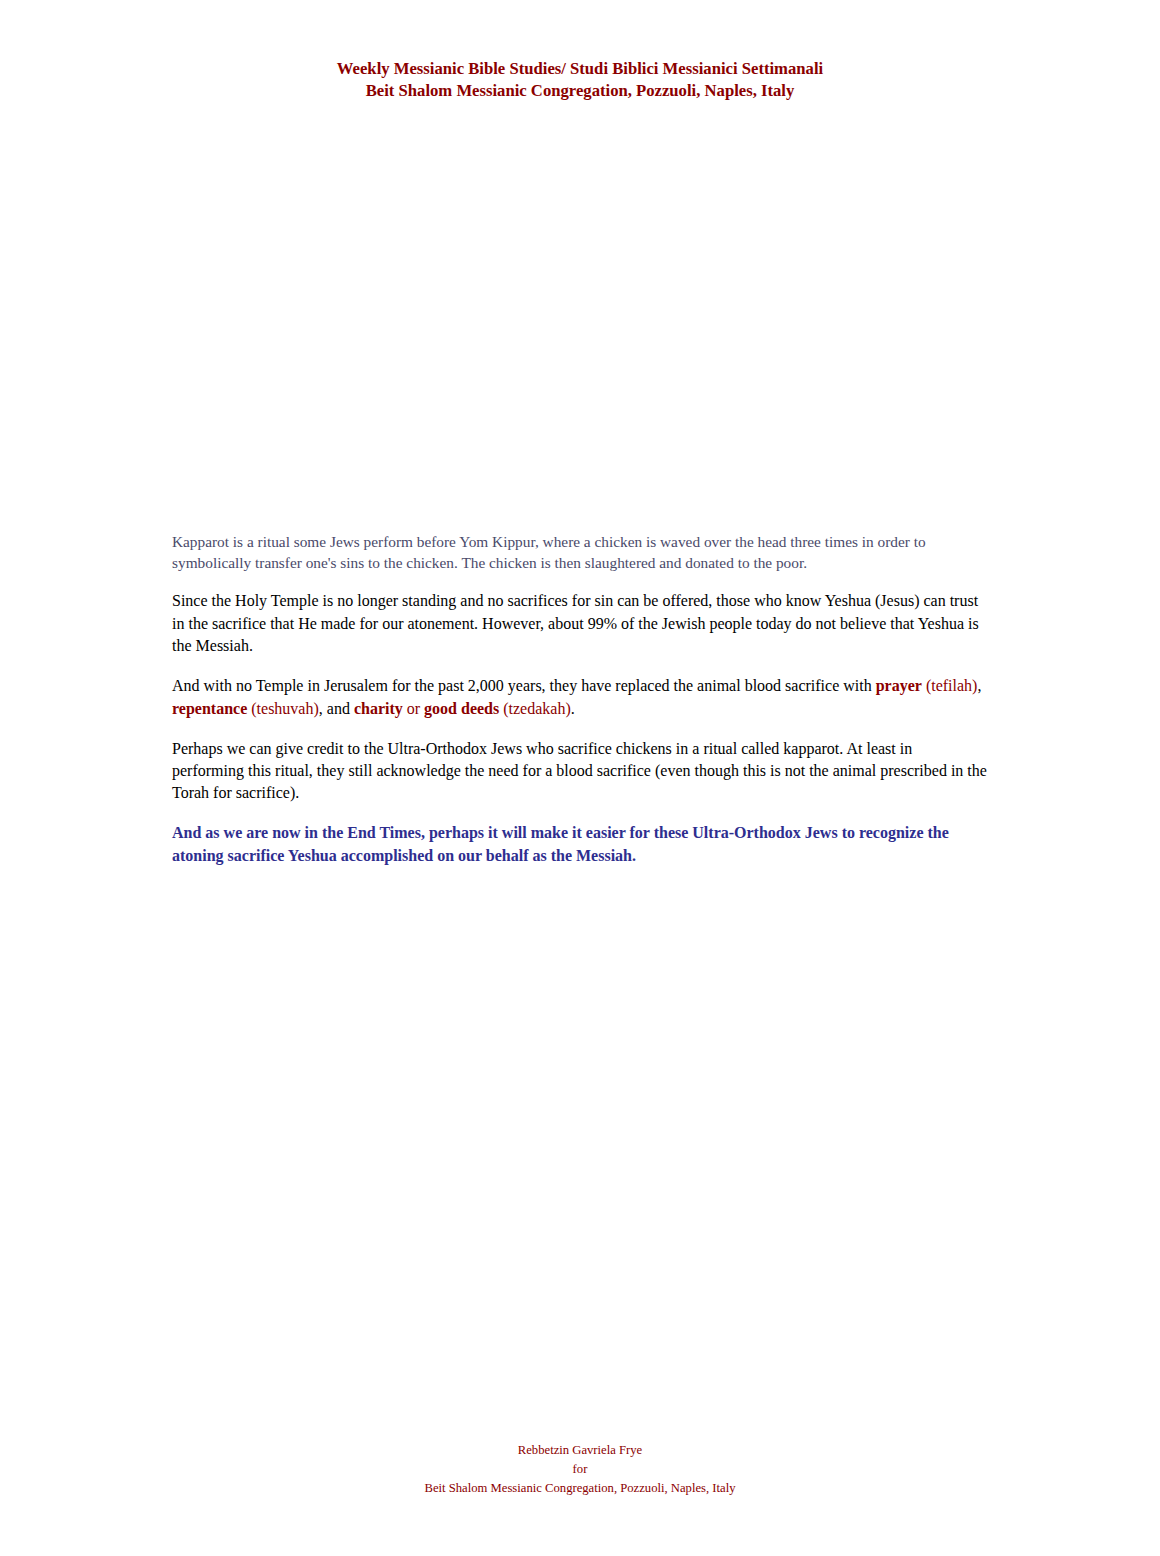Weekly Messianic Bible Studies/ Studi Biblici Messianici Settimanali
Beit Shalom Messianic Congregation, Pozzuoli, Naples, Italy
Kapparot is a ritual some Jews perform before Yom Kippur, where a chicken is waved over the head three times in order to symbolically transfer one's sins to the chicken. The chicken is then slaughtered and donated to the poor.
Since the Holy Temple is no longer standing and no sacrifices for sin can be offered, those who know Yeshua (Jesus) can trust in the sacrifice that He made for our atonement. However, about 99% of the Jewish people today do not believe that Yeshua is the Messiah.
And with no Temple in Jerusalem for the past 2,000 years, they have replaced the animal blood sacrifice with prayer (tefilah), repentance (teshuvah), and charity or good deeds (tzedakah).
Perhaps we can give credit to the Ultra-Orthodox Jews who sacrifice chickens in a ritual called kapparot. At least in performing this ritual, they still acknowledge the need for a blood sacrifice (even though this is not the animal prescribed in the Torah for sacrifice).
And as we are now in the End Times, perhaps it will make it easier for these Ultra-Orthodox Jews to recognize the atoning sacrifice Yeshua accomplished on our behalf as the Messiah.
Rebbetzin Gavriela Frye
for
Beit Shalom Messianic Congregation, Pozzuoli, Naples, Italy